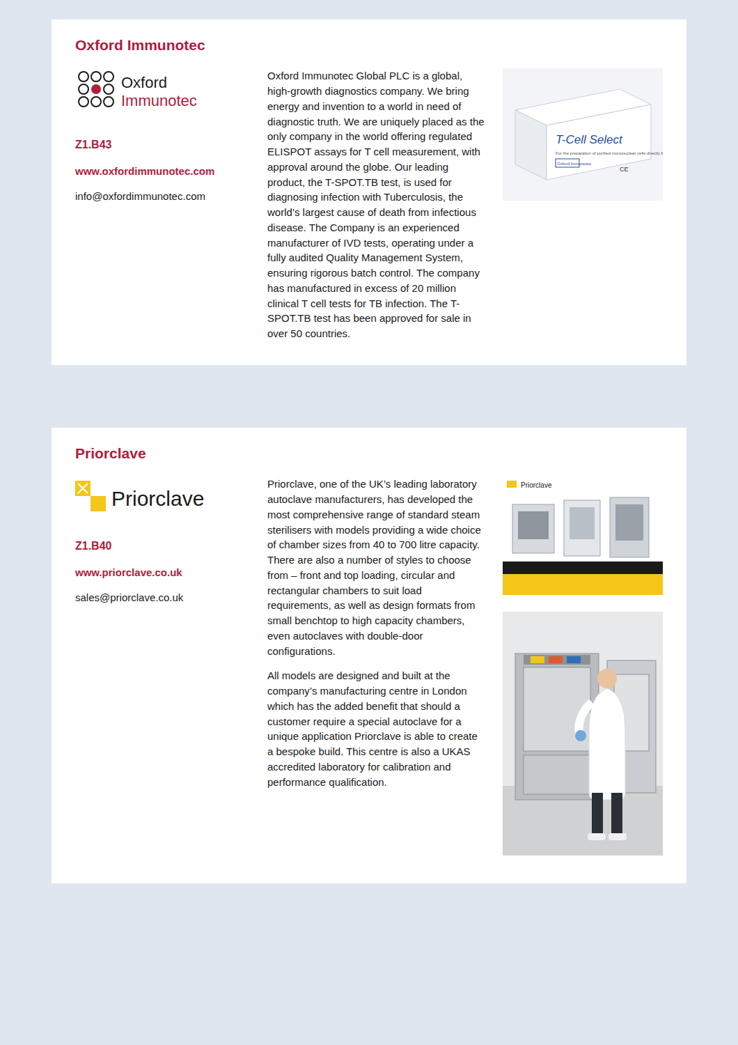Oxford Immunotec
Oxford Immunotec
Z1.B43
www.oxfordimmunotec.com
info@oxfordimmunotec.com
Oxford Immunotec Global PLC is a global, high-growth diagnostics company. We bring energy and invention to a world in need of diagnostic truth. We are uniquely placed as the only company in the world offering regulated ELISPOT assays for T cell measurement, with approval around the globe. Our leading product, the T-SPOT.TB test, is used for diagnosing infection with Tuberculosis, the world’s largest cause of death from infectious disease. The Company is an experienced manufacturer of IVD tests, operating under a fully audited Quality Management System, ensuring rigorous batch control. The company has manufactured in excess of 20 million clinical T cell tests for TB infection. The T-SPOT.TB test has been approved for sale in over 50 countries.
T-Cell Select For the preparation of purified mononuclear cells directly from whole blood Oxford Immunotec CE
Priorclave
Priorclave
Z1.B40
www.priorclave.co.uk
sales@priorclave.co.uk
Priorclave, one of the UK’s leading laboratory autoclave manufacturers, has developed the most comprehensive range of standard steam sterilisers with models providing a wide choice of chamber sizes from 40 to 700 litre capacity. There are also a number of styles to choose from – front and top loading, circular and rectangular chambers to suit load requirements, as well as design formats from small benchtop to high capacity chambers, even autoclaves with double-door configurations.
All models are designed and built at the company’s manufacturing centre in London which has the added benefit that should a customer require a special autoclave for a unique application Priorclave is able to create a bespoke build. This centre is also a UKAS accredited laboratory for calibration and performance qualification.
Priorclave